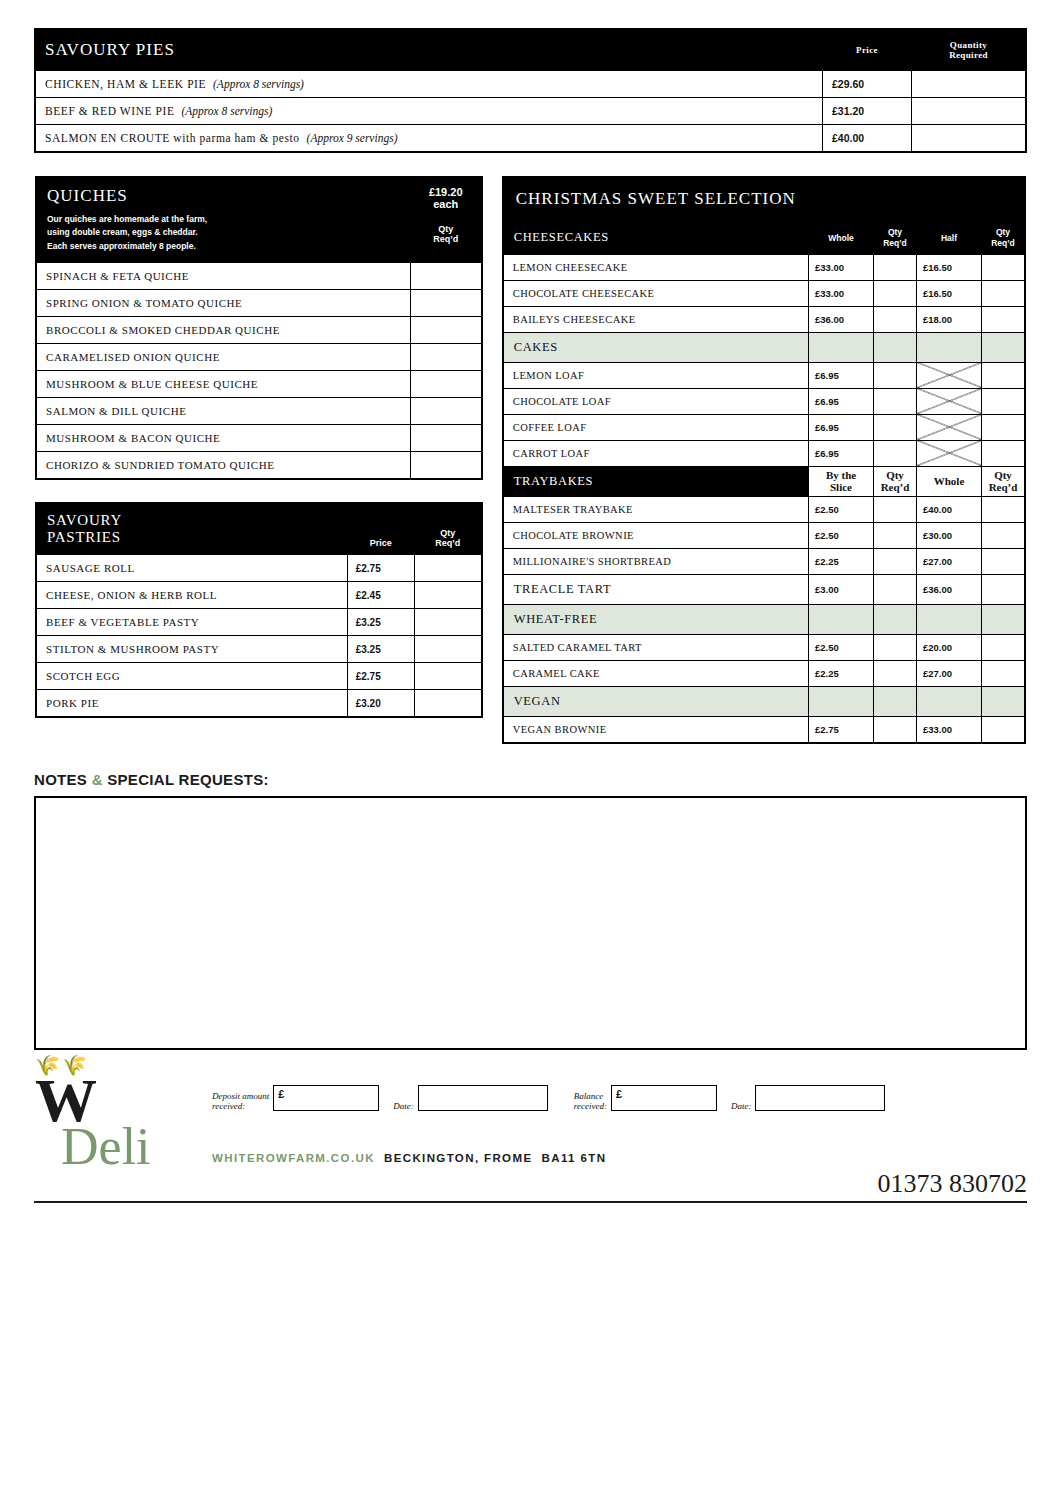| SAVOURY PIES | | Price | Quantity Required |
| --- | --- | --- | --- |
| CHICKEN, HAM & LEEK PIE (Approx 8 servings) | £29.60 | |
| BEEF & RED WINE PIE (Approx 8 servings) | £31.20 | |
| SALMON EN CROUTE with parma ham & pesto (Approx 9 servings) | £40.00 | |
| / QUICHES Our quiches are homemade at the farm, using double cream, eggs & cheddar. Each serves approximately 8 people. / £19.20 each Qty Req’d / / SPINACH & FETA QUICHE / / / SPRING ONION & TOMATO QUICHE / / / BROCCOLI & SMOKED CHEDDAR QUICHE / / / CARAMELISED ONION QUICHE / / / MUSHROOM & BLUE CHEESE QUICHE / / / SALMON & DILL QUICHE / / / MUSHROOM & BACON QUICHE / / / CHORIZO & SUNDRIED TOMATO QUICHE / / / SAVOURY PASTRIES / / Price / Qty Req’d / / SAUSAGE ROLL / £2.75 / / / CHEESE, ONION & HERB ROLL / £2.45 / / / BEEF & VEGETABLE PASTY / £3.25 / / / STILTON & MUSHROOM PASTY / £3.25 / / / SCOTCH EGG / £2.75 / / / PORK PIE / £3.20 / / | CHRISTMAS SWEET SELECTION / CHEESECAKES / Whole / Qty Req’d / Half / Qty Req’d / / --- / --- / --- / --- / --- / / LEMON CHEESECAKE / £33.00 / / £16.50 / / / CHOCOLATE CHEESECAKE / £33.00 / / £16.50 / / / BAILEYS CHEESECAKE / £36.00 / / £18.00 / / / CAKES / / / / / / LEMON LOAF / £6.95 / / / / / CHOCOLATE LOAF / £6.95 / / / / / COFFEE LOAF / £6.95 / / / / / CARROT LOAF / £6.95 / / / / / TRAYBAKES / By the Slice / Qty Req’d / Whole / Qty Req’d / / MALTESER TRAYBAKE / £2.50 / / £40.00 / / / CHOCOLATE BROWNIE / £2.50 / / £30.00 / / / MILLIONAIRE'S SHORTBREAD / £2.25 / / £27.00 / / / TREACLE TART / £3.00 / / £36.00 / / / WHEAT-FREE / / / / / / SALTED CARAMEL TART / £2.50 / / £20.00 / / / CARAMEL CAKE / £2.25 / / £27.00 / / / VEGAN / / / / / / VEGAN BROWNIE / £2.75 / / £33.00 / / |
NOTES & SPECIAL REQUESTS:
| 🌾🌾 W Deli | / Deposit amount received: / £ / Date: / / Balance received: / £ / Date: / / |
| WHITEROWFARM.CO.UK BECKINGTON, FROME BA11 6TN |
01373 830702